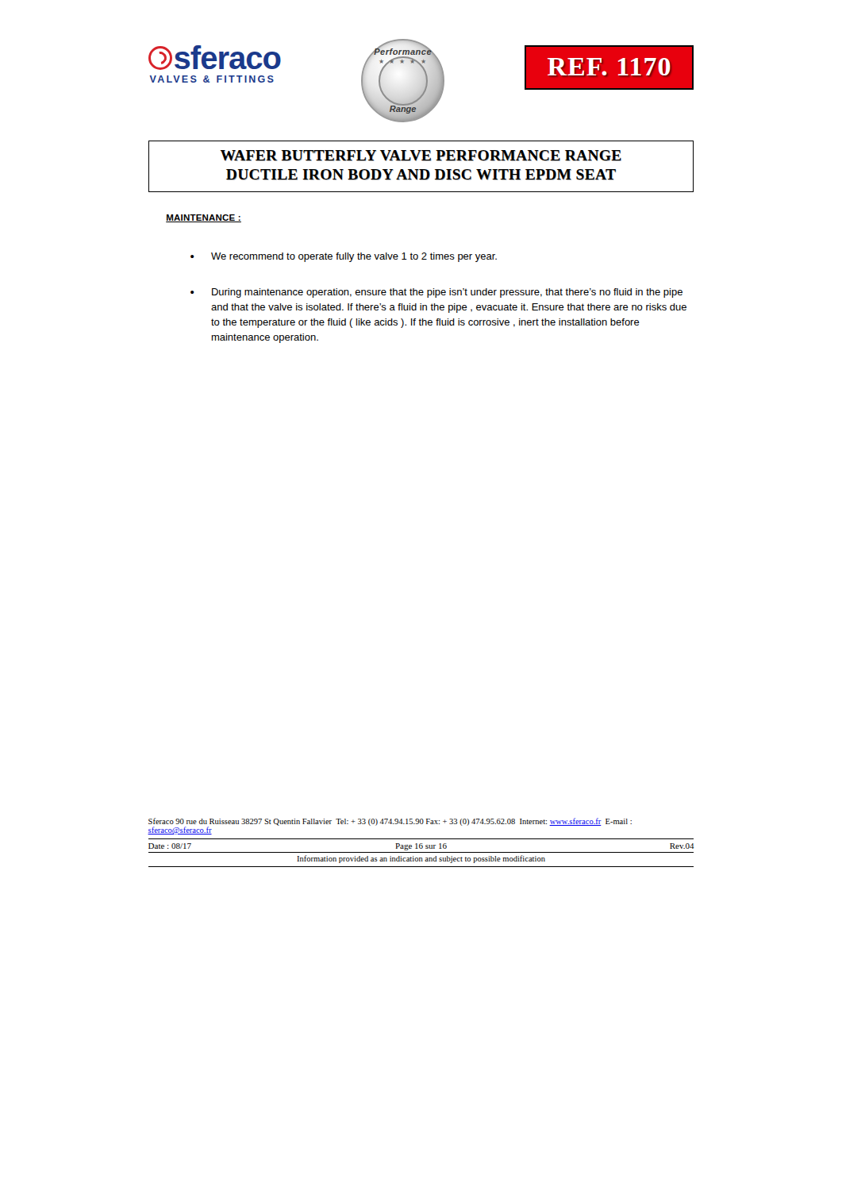sferaco
VALVES & FITTINGS
Performance
★ ★ ★ ★ ★
Range
REF. 1170
WAFER BUTTERFLY VALVE PERFORMANCE RANGE
DUCTILE IRON BODY AND DISC WITH EPDM SEAT
MAINTENANCE :
We recommend to operate fully the valve 1 to 2 times per year.
During maintenance operation, ensure that the pipe isn’t under pressure, that there’s no fluid in the pipe and that the valve is isolated. If there’s a fluid in the pipe , evacuate it. Ensure that there are no risks due to the temperature or the fluid ( like acids ). If the fluid is corrosive , inert the installation before maintenance operation.
Sferaco 90 rue du Ruisseau 38297 St Quentin Fallavier Tel: + 33 (0) 474.94.15.90 Fax: + 33 (0) 474.95.62.08 Internet: www.sferaco.fr E-mail : sferaco@sferaco.fr
Date : 08/17
Rev.04
Page 16 sur 16
Information provided as an indication and subject to possible modification